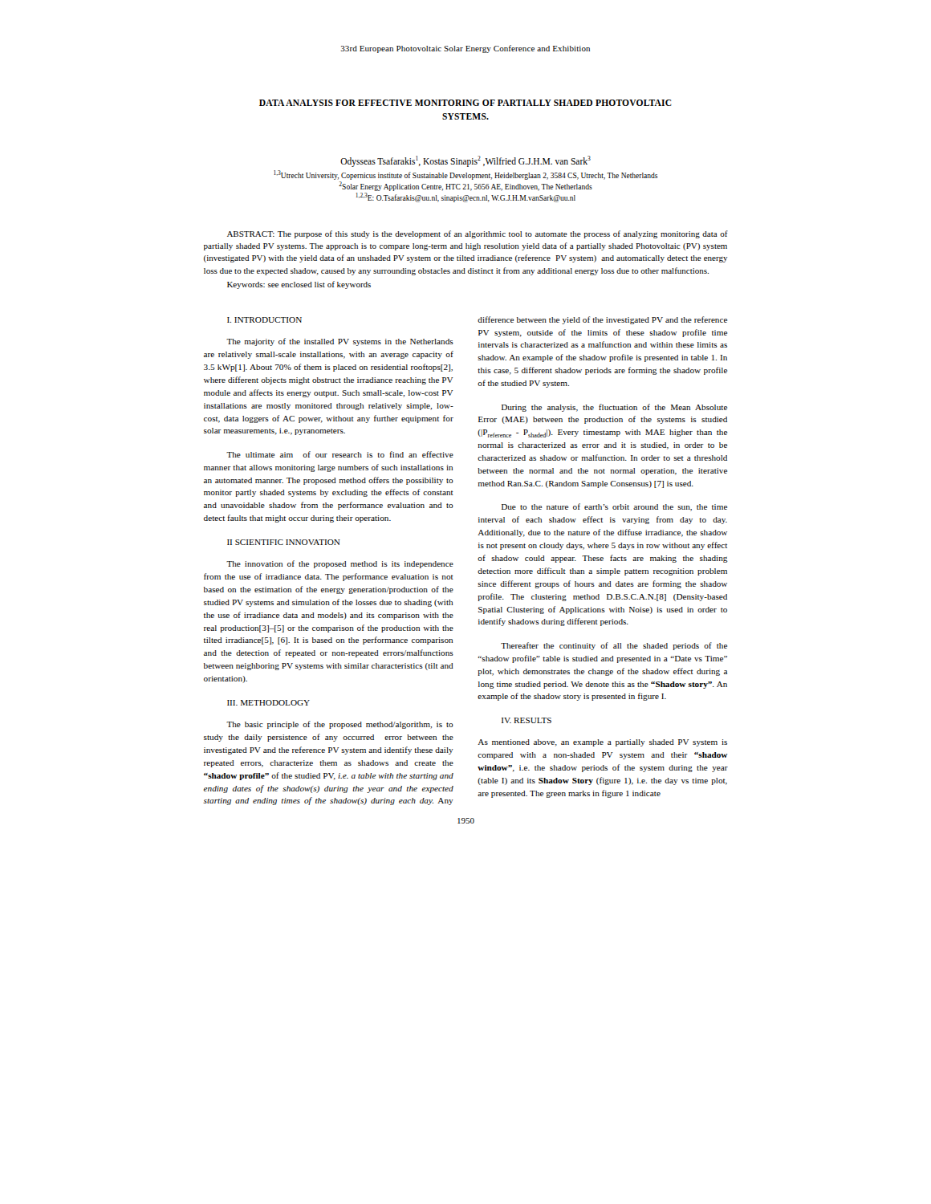33rd European Photovoltaic Solar Energy Conference and Exhibition
DATA ANALYSIS FOR EFFECTIVE MONITORING OF PARTIALLY SHADED PHOTOVOLTAIC
SYSTEMS.
Odysseas Tsafarakis1, Kostas Sinapis2 ,Wilfried G.J.H.M. van Sark3
1,3Utrecht University, Copernicus institute of Sustainable Development, Heidelberglaan 2, 3584 CS, Utrecht, The Netherlands
2Solar Energy Application Centre, HTC 21, 5656 AE, Eindhoven, The Netherlands
1,2,3E: O.Tsafarakis@uu.nl, sinapis@ecn.nl, W.G.J.H.M.vanSark@uu.nl
ABSTRACT: The purpose of this study is the development of an algorithmic tool to automate the process of analyzing monitoring data of partially shaded PV systems. The approach is to compare long-term and high resolution yield data of a partially shaded Photovoltaic (PV) system (investigated PV) with the yield data of an unshaded PV system or the tilted irradiance (reference PV system) and automatically detect the energy loss due to the expected shadow, caused by any surrounding obstacles and distinct it from any additional energy loss due to other malfunctions.
Keywords: see enclosed list of keywords
I. INTRODUCTION
The majority of the installed PV systems in the Netherlands are relatively small-scale installations, with an average capacity of 3.5 kWp[1]. About 70% of them is placed on residential rooftops[2], where different objects might obstruct the irradiance reaching the PV module and affects its energy output. Such small-scale, low-cost PV installations are mostly monitored through relatively simple, low-cost, data loggers of AC power, without any further equipment for solar measurements, i.e., pyranometers.
The ultimate aim of our research is to find an effective manner that allows monitoring large numbers of such installations in an automated manner. The proposed method offers the possibility to monitor partly shaded systems by excluding the effects of constant and unavoidable shadow from the performance evaluation and to detect faults that might occur during their operation.
II SCIENTIFIC INNOVATION
The innovation of the proposed method is its independence from the use of irradiance data. The performance evaluation is not based on the estimation of the energy generation/production of the studied PV systems and simulation of the losses due to shading (with the use of irradiance data and models) and its comparison with the real production[3]–[5] or the comparison of the production with the tilted irradiance[5], [6]. It is based on the performance comparison and the detection of repeated or non-repeated errors/malfunctions between neighboring PV systems with similar characteristics (tilt and orientation).
III. METHODOLOGY
The basic principle of the proposed method/algorithm, is to study the daily persistence of any occurred error between the investigated PV and the reference PV system and identify these daily repeated errors, characterize them as shadows and create the “shadow profile” of the studied PV, i.e. a table with the starting and ending dates of the shadow(s) during the year and the expected starting and ending times of the shadow(s) during each day. Any difference between the yield of the investigated PV and the reference PV system, outside of the limits of these shadow profile time intervals is characterized as a malfunction and within these limits as shadow. An example of the shadow profile is presented in table 1. In this case, 5 different shadow periods are forming the shadow profile of the studied PV system.
During the analysis, the fluctuation of the Mean Absolute Error (MAE) between the production of the systems is studied (|Preference - Pshaded|). Every timestamp with MAE higher than the normal is characterized as error and it is studied, in order to be characterized as shadow or malfunction. In order to set a threshold between the normal and the not normal operation, the iterative method Ran.Sa.C. (Random Sample Consensus) [7] is used.
Due to the nature of earth’s orbit around the sun, the time interval of each shadow effect is varying from day to day. Additionally, due to the nature of the diffuse irradiance, the shadow is not present on cloudy days, where 5 days in row without any effect of shadow could appear. These facts are making the shading detection more difficult than a simple pattern recognition problem since different groups of hours and dates are forming the shadow profile. The clustering method D.B.S.C.A.N.[8] (Density-based Spatial Clustering of Applications with Noise) is used in order to identify shadows during different periods.
Thereafter the continuity of all the shaded periods of the “shadow profile” table is studied and presented in a “Date vs Time” plot, which demonstrates the change of the shadow effect during a long time studied period. We denote this as the “Shadow story”. An example of the shadow story is presented in figure I.
IV. RESULTS
As mentioned above, an example a partially shaded PV system is compared with a non-shaded PV system and their “shadow window”, i.e. the shadow periods of the system during the year (table I) and its Shadow Story (figure 1), i.e. the day vs time plot, are presented. The green marks in figure 1 indicate
1950